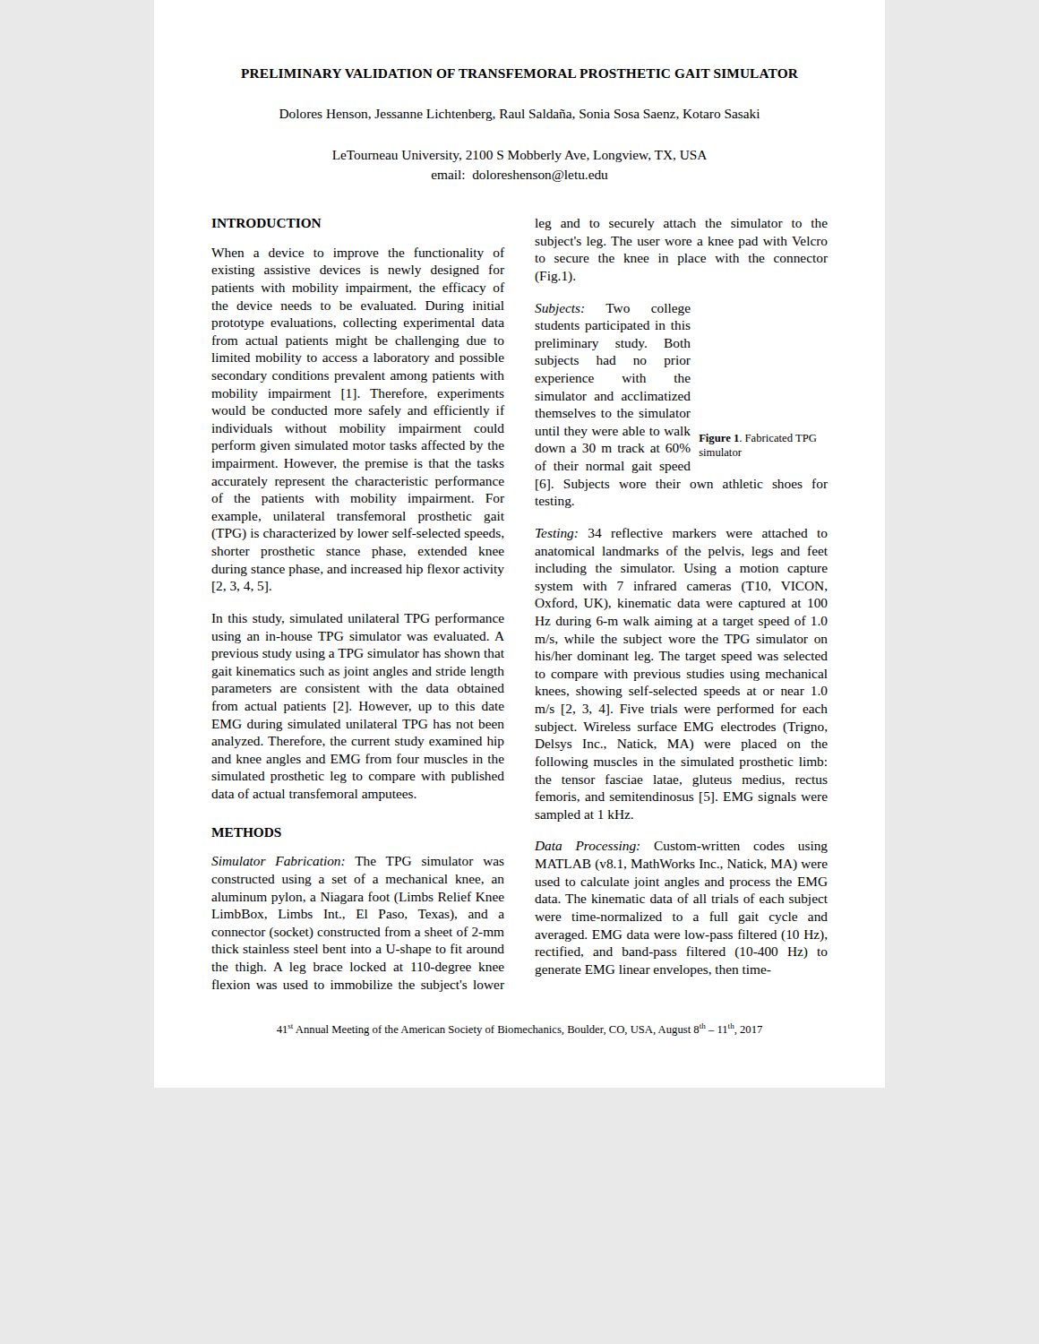Preliminary Validation of Transfemoral Prosthetic Gait Simulator
Dolores Henson, Jessanne Lichtenberg, Raul Saldaña, Sonia Sosa Saenz, Kotaro Sasaki
LeTourneau University, 2100 S Mobberly Ave, Longview, TX, USA
email: doloreshenson@letu.edu
Introduction
When a device to improve the functionality of existing assistive devices is newly designed for patients with mobility impairment, the efficacy of the device needs to be evaluated. During initial prototype evaluations, collecting experimental data from actual patients might be challenging due to limited mobility to access a laboratory and possible secondary conditions prevalent among patients with mobility impairment [1]. Therefore, experiments would be conducted more safely and efficiently if individuals without mobility impairment could perform given simulated motor tasks affected by the impairment. However, the premise is that the tasks accurately represent the characteristic performance of the patients with mobility impairment. For example, unilateral transfemoral prosthetic gait (TPG) is characterized by lower self-selected speeds, shorter prosthetic stance phase, extended knee during stance phase, and increased hip flexor activity [2, 3, 4, 5].
In this study, simulated unilateral TPG performance using an in-house TPG simulator was evaluated. A previous study using a TPG simulator has shown that gait kinematics such as joint angles and stride length parameters are consistent with the data obtained from actual patients [2]. However, up to this date EMG during simulated unilateral TPG has not been analyzed. Therefore, the current study examined hip and knee angles and EMG from four muscles in the simulated prosthetic leg to compare with published data of actual transfemoral amputees.
Methods
Simulator Fabrication: The TPG simulator was constructed using a set of a mechanical knee, an aluminum pylon, a Niagara foot (Limbs Relief Knee LimbBox, Limbs Int., El Paso, Texas), and a connector (socket) constructed from a sheet of 2-mm thick stainless steel bent into a U-shape to fit around the thigh. A leg brace locked at 110-degree knee flexion was used to immobilize the subject's lower leg and to securely attach the simulator to the subject's leg. The user wore a knee pad with Velcro to secure the knee in place with the connector (Fig.1).
Figure 1. Fabricated TPG simulator
Subjects: Two college students participated in this preliminary study. Both subjects had no prior experience with the simulator and acclimatized themselves to the simulator until they were able to walk down a 30 m track at 60% of their normal gait speed [6]. Subjects wore their own athletic shoes for testing.
Testing: 34 reflective markers were attached to anatomical landmarks of the pelvis, legs and feet including the simulator. Using a motion capture system with 7 infrared cameras (T10, VICON, Oxford, UK), kinematic data were captured at 100 Hz during 6-m walk aiming at a target speed of 1.0 m/s, while the subject wore the TPG simulator on his/her dominant leg. The target speed was selected to compare with previous studies using mechanical knees, showing self-selected speeds at or near 1.0 m/s [2, 3, 4]. Five trials were performed for each subject. Wireless surface EMG electrodes (Trigno, Delsys Inc., Natick, MA) were placed on the following muscles in the simulated prosthetic limb: the tensor fasciae latae, gluteus medius, rectus femoris, and semitendinosus [5]. EMG signals were sampled at 1 kHz.
Data Processing: Custom-written codes using MATLAB (v8.1, MathWorks Inc., Natick, MA) were used to calculate joint angles and process the EMG data. The kinematic data of all trials of each subject were time-normalized to a full gait cycle and averaged. EMG data were low-pass filtered (10 Hz), rectified, and band-pass filtered (10-400 Hz) to generate EMG linear envelopes, then time-
41st Annual Meeting of the American Society of Biomechanics, Boulder, CO, USA, August 8th – 11th, 2017